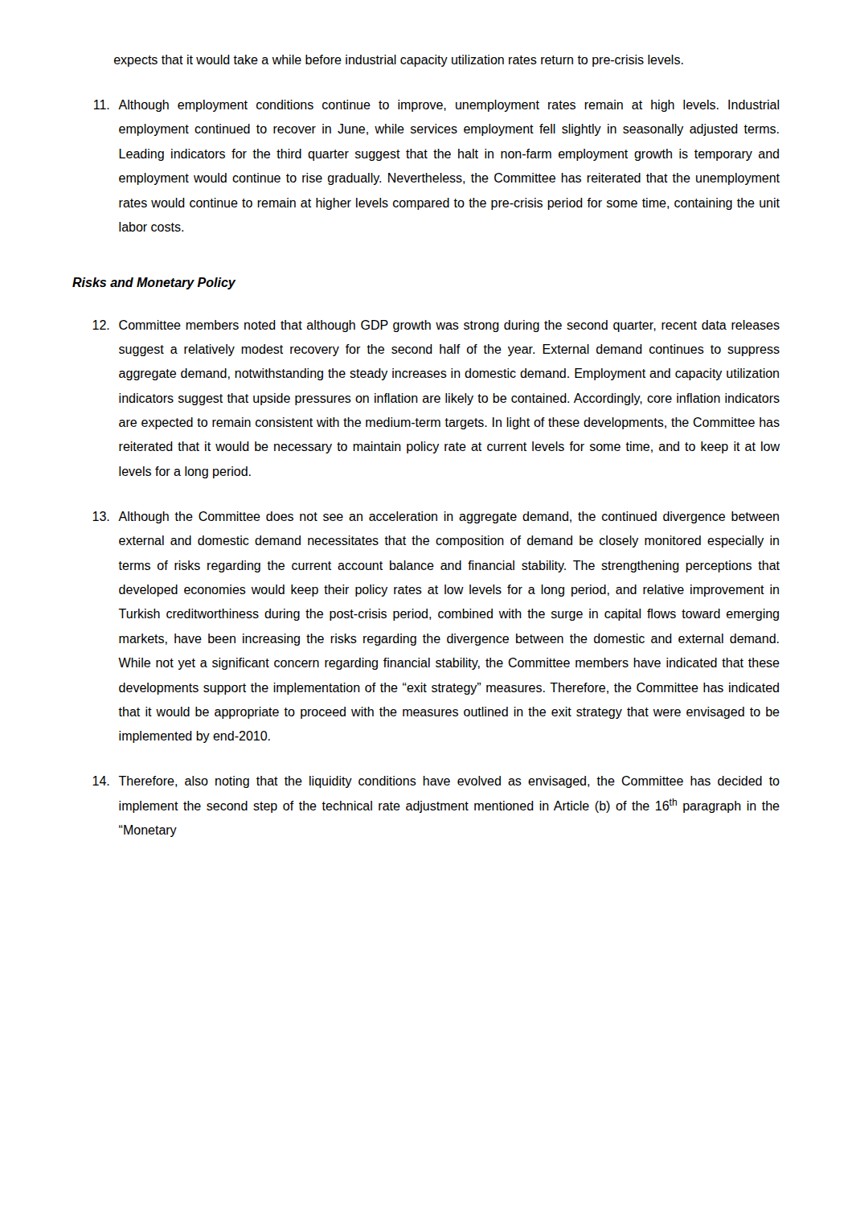expects that it would take a while before industrial capacity utilization rates return to pre-crisis levels.
Although employment conditions continue to improve, unemployment rates remain at high levels. Industrial employment continued to recover in June, while services employment fell slightly in seasonally adjusted terms. Leading indicators for the third quarter suggest that the halt in non-farm employment growth is temporary and employment would continue to rise gradually. Nevertheless, the Committee has reiterated that the unemployment rates would continue to remain at higher levels compared to the pre-crisis period for some time, containing the unit labor costs.
Risks and Monetary Policy
Committee members noted that although GDP growth was strong during the second quarter, recent data releases suggest a relatively modest recovery for the second half of the year. External demand continues to suppress aggregate demand, notwithstanding the steady increases in domestic demand. Employment and capacity utilization indicators suggest that upside pressures on inflation are likely to be contained. Accordingly, core inflation indicators are expected to remain consistent with the medium-term targets. In light of these developments, the Committee has reiterated that it would be necessary to maintain policy rate at current levels for some time, and to keep it at low levels for a long period.
Although the Committee does not see an acceleration in aggregate demand, the continued divergence between external and domestic demand necessitates that the composition of demand be closely monitored especially in terms of risks regarding the current account balance and financial stability. The strengthening perceptions that developed economies would keep their policy rates at low levels for a long period, and relative improvement in Turkish creditworthiness during the post-crisis period, combined with the surge in capital flows toward emerging markets, have been increasing the risks regarding the divergence between the domestic and external demand. While not yet a significant concern regarding financial stability, the Committee members have indicated that these developments support the implementation of the “exit strategy” measures. Therefore, the Committee has indicated that it would be appropriate to proceed with the measures outlined in the exit strategy that were envisaged to be implemented by end-2010.
Therefore, also noting that the liquidity conditions have evolved as envisaged, the Committee has decided to implement the second step of the technical rate adjustment mentioned in Article (b) of the 16th paragraph in the “Monetary